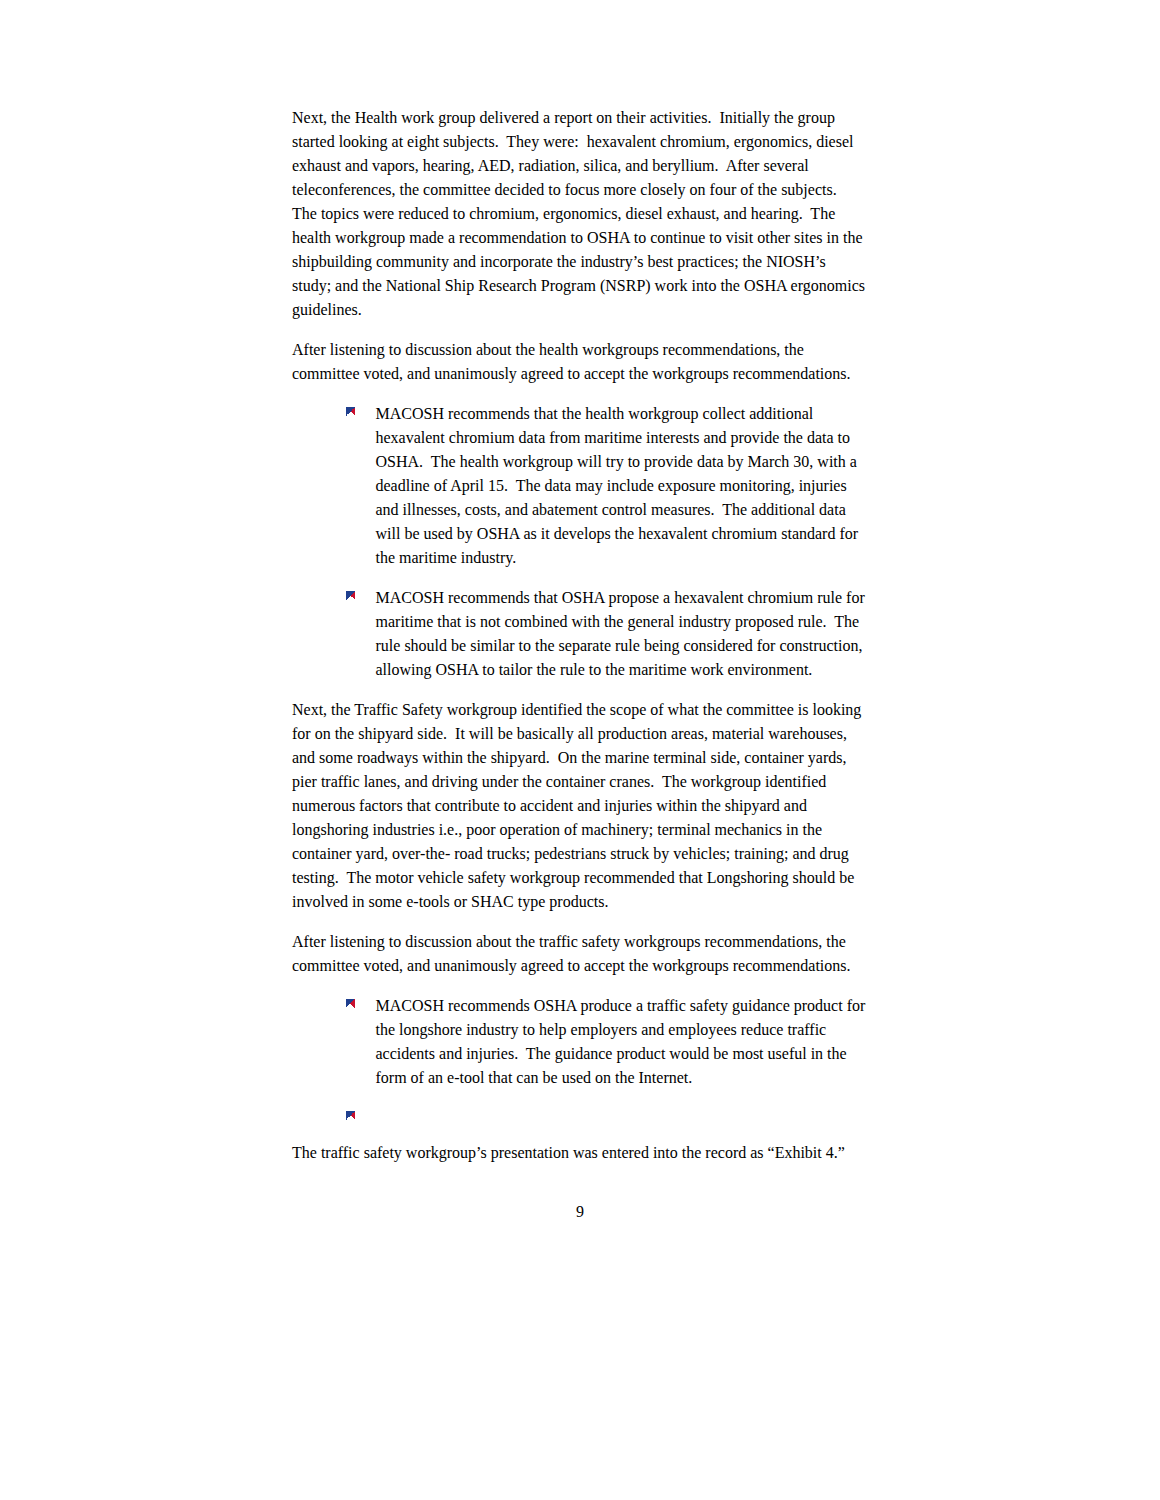Next, the Health work group delivered a report on their activities. Initially the group started looking at eight subjects. They were: hexavalent chromium, ergonomics, diesel exhaust and vapors, hearing, AED, radiation, silica, and beryllium. After several teleconferences, the committee decided to focus more closely on four of the subjects. The topics were reduced to chromium, ergonomics, diesel exhaust, and hearing. The health workgroup made a recommendation to OSHA to continue to visit other sites in the shipbuilding community and incorporate the industry’s best practices; the NIOSH’s study; and the National Ship Research Program (NSRP) work into the OSHA ergonomics guidelines.
After listening to discussion about the health workgroups recommendations, the committee voted, and unanimously agreed to accept the workgroups recommendations.
MACOSH recommends that the health workgroup collect additional hexavalent chromium data from maritime interests and provide the data to OSHA. The health workgroup will try to provide data by March 30, with a deadline of April 15. The data may include exposure monitoring, injuries and illnesses, costs, and abatement control measures. The additional data will be used by OSHA as it develops the hexavalent chromium standard for the maritime industry.
MACOSH recommends that OSHA propose a hexavalent chromium rule for maritime that is not combined with the general industry proposed rule. The rule should be similar to the separate rule being considered for construction, allowing OSHA to tailor the rule to the maritime work environment.
Next, the Traffic Safety workgroup identified the scope of what the committee is looking for on the shipyard side. It will be basically all production areas, material warehouses, and some roadways within the shipyard. On the marine terminal side, container yards, pier traffic lanes, and driving under the container cranes. The workgroup identified numerous factors that contribute to accident and injuries within the shipyard and longshoring industries i.e., poor operation of machinery; terminal mechanics in the container yard, over-the- road trucks; pedestrians struck by vehicles; training; and drug testing. The motor vehicle safety workgroup recommended that Longshoring should be involved in some e-tools or SHAC type products.
After listening to discussion about the traffic safety workgroups recommendations, the committee voted, and unanimously agreed to accept the workgroups recommendations.
MACOSH recommends OSHA produce a traffic safety guidance product for the longshore industry to help employers and employees reduce traffic accidents and injuries. The guidance product would be most useful in the form of an e-tool that can be used on the Internet.
The traffic safety workgroup’s presentation was entered into the record as “Exhibit 4.”
9